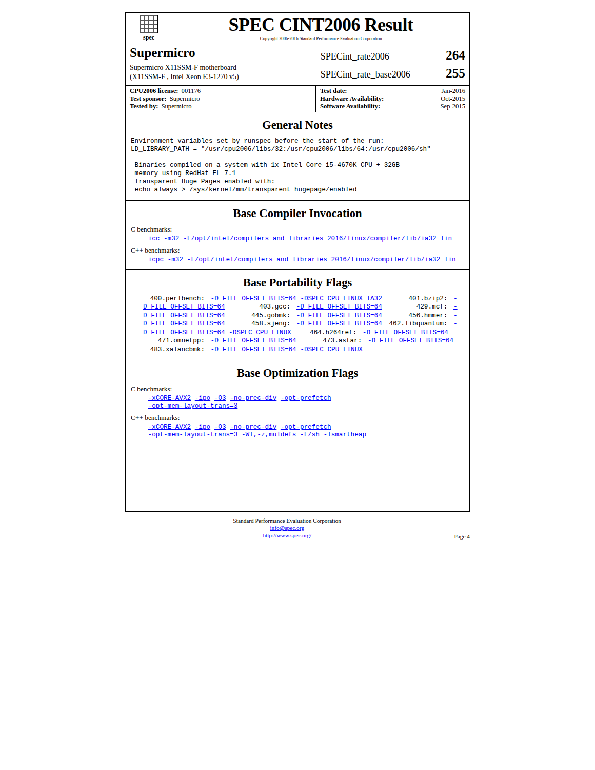spec
SPEC CINT2006 Result
Copyright 2006-2016 Standard Performance Evaluation Corporation
Supermicro
Supermicro X11SSM-F motherboard
(X11SSM-F , Intel Xeon E3-1270 v5)
SPECint_rate2006 =264
SPECint_rate_base2006 =255
CPU2006 license: 001176
Test sponsor: Supermicro
Tested by: Supermicro
Test date: Jan-2016
Hardware Availability: Oct-2015
Software Availability: Sep-2015
General Notes
Environment variables set by runspec before the start of the run: LD_LIBRARY_PATH = "/usr/cpu2006/libs/32:/usr/cpu2006/libs/64:/usr/cpu2006/sh" Binaries compiled on a system with 1x Intel Core i5-4670K CPU + 32GB memory using RedHat EL 7.1 Transparent Huge Pages enabled with: echo always > /sys/kernel/mm/transparent_hugepage/enabled
Base Compiler Invocation
C benchmarks:
icc -m32 -L/opt/intel/compilers_and_libraries_2016/linux/compiler/lib/ia32_lin
C++ benchmarks:
icpc -m32 -L/opt/intel/compilers_and_libraries_2016/linux/compiler/lib/ia32_lin
Base Portability Flags
400.perlbench: -D_FILE_OFFSET_BITS=64 -DSPEC_CPU_LINUX_IA32 401.bzip2: -D_FILE_OFFSET_BITS=64 403.gcc: -D_FILE_OFFSET_BITS=64 429.mcf: -D_FILE_OFFSET_BITS=64 445.gobmk: -D_FILE_OFFSET_BITS=64 456.hmmer: -D_FILE_OFFSET_BITS=64 458.sjeng: -D_FILE_OFFSET_BITS=64 462.libquantum: -D_FILE_OFFSET_BITS=64 -DSPEC_CPU_LINUX 464.h264ref: -D_FILE_OFFSET_BITS=64 471.omnetpp: -D_FILE_OFFSET_BITS=64 473.astar: -D_FILE_OFFSET_BITS=64 483.xalancbmk: -D_FILE_OFFSET_BITS=64 -DSPEC_CPU_LINUX
Base Optimization Flags
C benchmarks:
-xCORE-AVX2 -ipo -O3 -no-prec-div -opt-prefetch
-opt-mem-layout-trans=3
C++ benchmarks:
-xCORE-AVX2 -ipo -O3 -no-prec-div -opt-prefetch
-opt-mem-layout-trans=3 -Wl,-z,muldefs -L/sh -lsmartheap
Standard Performance Evaluation Corporation
info@spec.org
http://www.spec.org/
Page 4